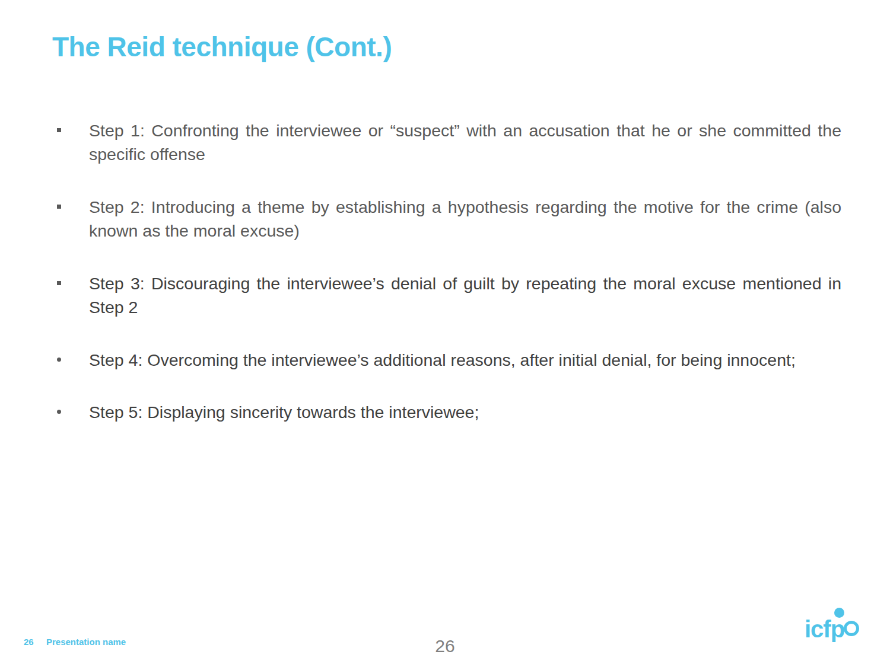The Reid technique (Cont.)
Step 1: Confronting the interviewee or “suspect” with an accusation that he or she committed the specific offense
Step 2: Introducing a theme by establishing a hypothesis regarding the motive for the crime (also known as the moral excuse)
Step 3: Discouraging the interviewee’s denial of guilt by repeating the moral excuse mentioned in Step 2
Step 4: Overcoming the interviewee’s additional reasons, after initial denial, for being innocent;
Step 5: Displaying sincerity towards the interviewee;
26
Presentation name
26
icfp